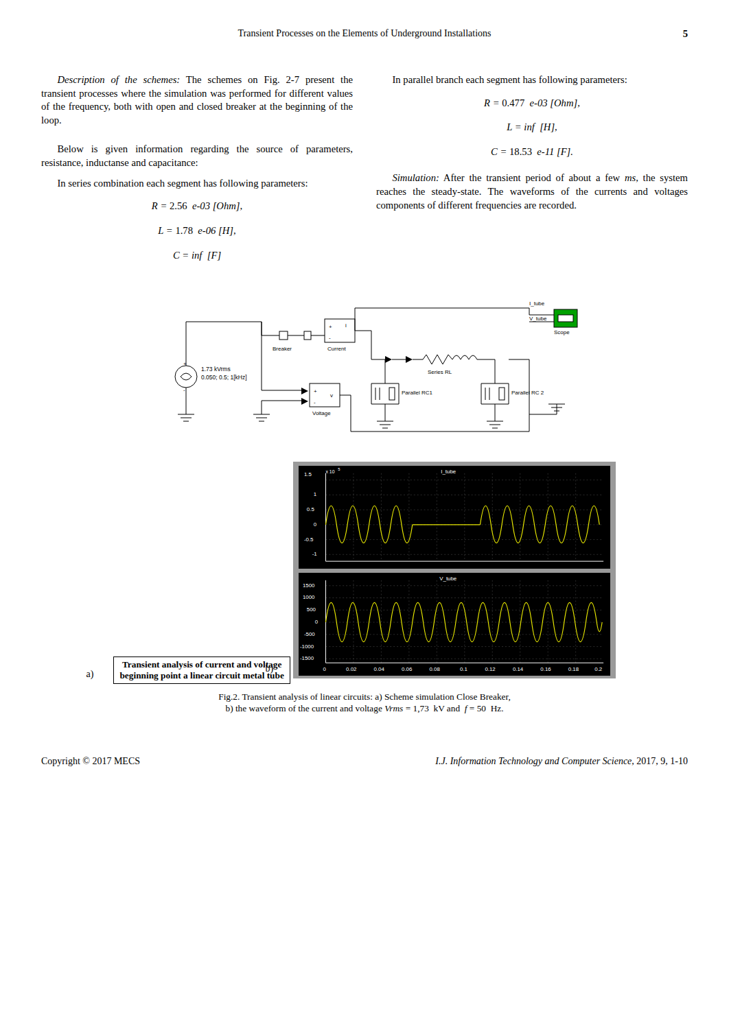Transient Processes on the Elements of Underground Installations
5
Description of the schemes: The schemes on Fig. 2-7 present the transient processes where the simulation was performed for different values of the frequency, both with open and closed breaker at the beginning of the loop.
Below is given information regarding the source of parameters, resistance, inductanse and capacitance:
In series combination each segment has following parameters:
R = 2.56 e-03 [Ohm],
L = 1.78 e-06 [H],
C = inf [F]
In parallel branch each segment has following parameters:
R = 0.477 e-03 [Ohm],
L = inf [H],
C = 18.53 e-11 [F].
Simulation: After the transient period of about a few ms, the system reaches the steady-state. The waveforms of the currents and voltages components of different frequencies are recorded.
+ - Breaker + - i Current Series RL Parallel RC1 Parallel RC 2 + - v Voltage Scope I_tube V_tube 1.73 kVrms 0.050; 0.5; 1[kHz]
a)
Transient analysis of current and voltage
beginning point a linear circuit metal tube
b)
1.5 1 0.5 0 -0.5 -1 x 10 5 I_tube
1500 1000 500 0 -500 -1000 -1500 V_tube 0 0.02 0.04 0.06 0.08 0.1 0.12 0.14 0.16 0.18 0.2
Fig.2. Transient analysis of linear circuits: a) Scheme simulation Close Breaker,
b) the waveform of the current and voltage Vrms = 1,73 kV and f = 50 Hz.
Copyright © 2017 MECS
I.J. Information Technology and Computer Science, 2017, 9, 1-10